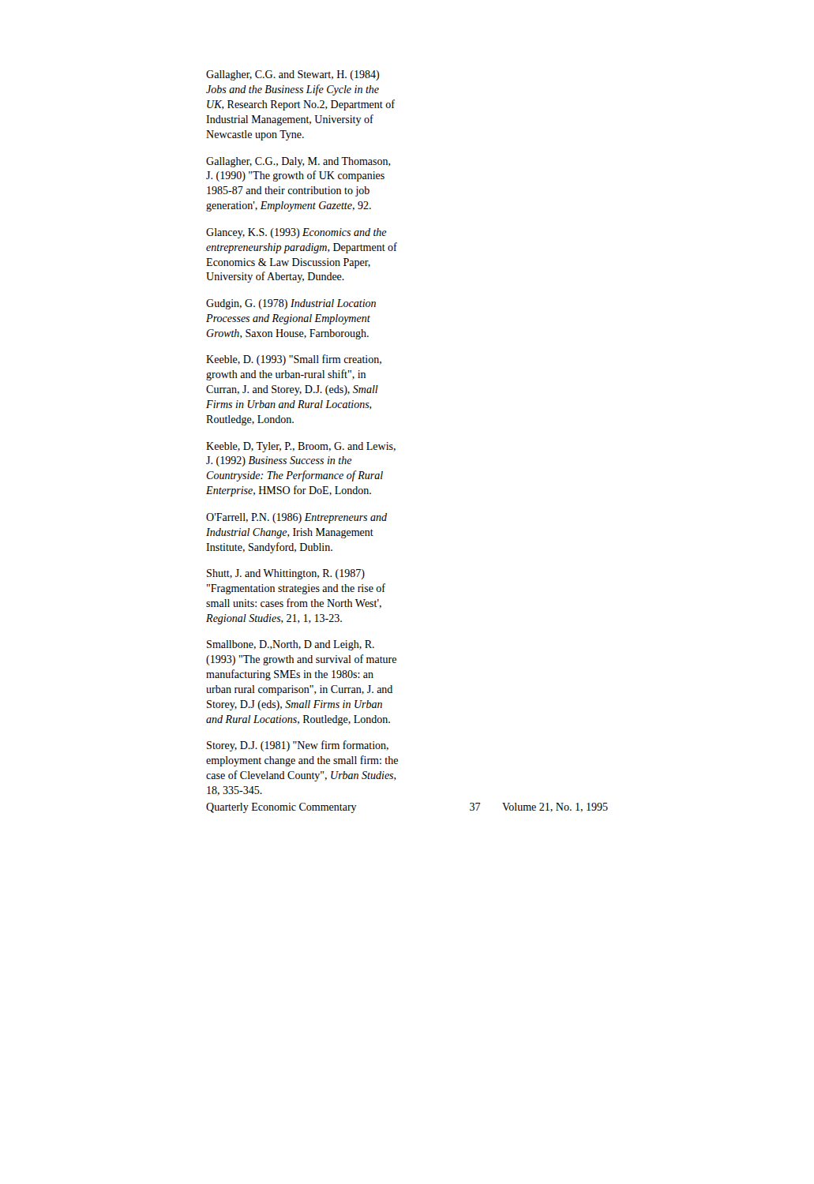Gallagher, C.G. and Stewart, H. (1984) Jobs and the Business Life Cycle in the UK, Research Report No.2, Department of Industrial Management, University of Newcastle upon Tyne.
Gallagher, C.G., Daly, M. and Thomason, J. (1990) "The growth of UK companies 1985-87 and their contribution to job generation', Employment Gazette, 92.
Glancey, K.S. (1993) Economics and the entrepreneurship paradigm, Department of Economics & Law Discussion Paper, University of Abertay, Dundee.
Gudgin, G. (1978) Industrial Location Processes and Regional Employment Growth, Saxon House, Farnborough.
Keeble, D. (1993) "Small firm creation, growth and the urban-rural shift", in Curran, J. and Storey, D.J. (eds), Small Firms in Urban and Rural Locations, Routledge, London.
Keeble, D, Tyler, P., Broom, G. and Lewis, J. (1992) Business Success in the Countryside: The Performance of Rural Enterprise, HMSO for DoE, London.
O'Farrell, P.N. (1986) Entrepreneurs and Industrial Change, Irish Management Institute, Sandyford, Dublin.
Shutt, J. and Whittington, R. (1987) "Fragmentation strategies and the rise of small units: cases from the North West', Regional Studies, 21, 1, 13-23.
Smallbone, D.,North, D and Leigh, R. (1993) "The growth and survival of mature manufacturing SMEs in the 1980s: an urban rural comparison", in Curran, J. and Storey, D.J (eds), Small Firms in Urban and Rural Locations, Routledge, London.
Storey, D.J. (1981) "New firm formation, employment change and the small firm: the case of Cleveland County", Urban Studies, 18, 335-345.
Quarterly Economic Commentary
37
Volume 21, No. 1, 1995